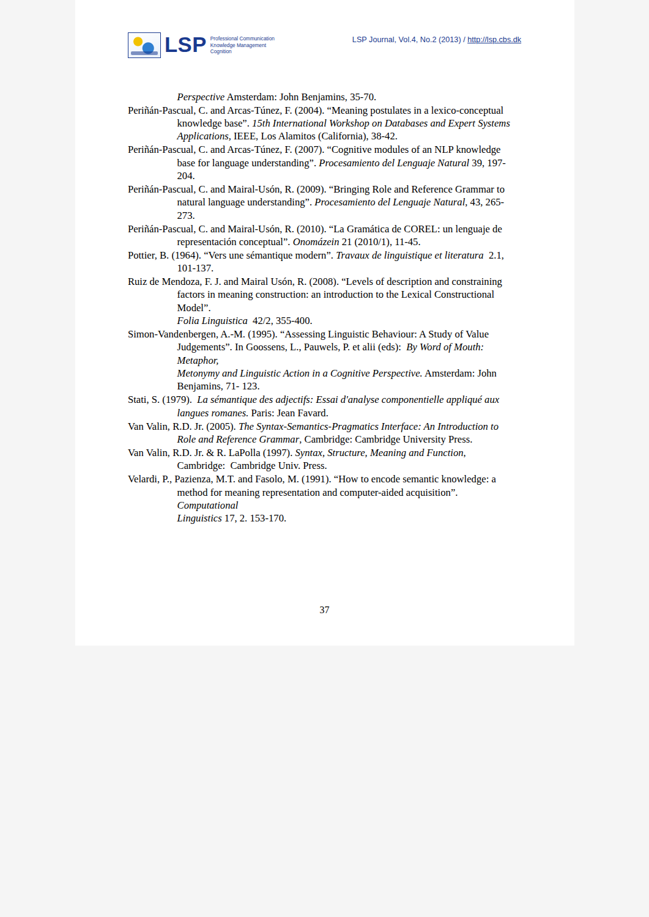LSP
Professional Communication Knowledge Management Cognition
LSP Journal, Vol.4, No.2 (2013) / http://lsp.cbs.dk
Perspective Amsterdam: John Benjamins, 35-70.
Periñán-Pascual, C. and Arcas-Túnez, F. (2004). “Meaning postulates in a lexico-conceptual knowledge base”. 15th International Workshop on Databases and Expert Systems Applications, IEEE, Los Alamitos (California), 38-42.
Periñán-Pascual, C. and Arcas-Túnez, F. (2007). “Cognitive modules of an NLP knowledge base for language understanding”. Procesamiento del Lenguaje Natural 39, 197-204.
Periñán-Pascual, C. and Mairal-Usón, R. (2009). “Bringing Role and Reference Grammar to natural language understanding”. Procesamiento del Lenguaje Natural, 43, 265-273.
Periñán-Pascual, C. and Mairal-Usón, R. (2010). “La Gramática de COREL: un lenguaje de representación conceptual”. Onomázein 21 (2010/1), 11-45.
Pottier, B. (1964). “Vers une sémantique modern”. Travaux de linguistique et literatura 2.1, 101-137.
Ruiz de Mendoza, F. J. and Mairal Usón, R. (2008). “Levels of description and constraining factors in meaning construction: an introduction to the Lexical Constructional Model”. Folia Linguistica 42/2, 355-400.
Simon-Vandenbergen, A.-M. (1995). “Assessing Linguistic Behaviour: A Study of Value Judgements”. In Goossens, L., Pauwels, P. et alii (eds): By Word of Mouth: Metaphor, Metonymy and Linguistic Action in a Cognitive Perspective. Amsterdam: John Benjamins, 71- 123.
Stati, S. (1979). La sémantique des adjectifs: Essai d'analyse componentielle appliqué aux langues romanes. Paris: Jean Favard.
Van Valin, R.D. Jr. (2005). The Syntax-Semantics-Pragmatics Interface: An Introduction to Role and Reference Grammar, Cambridge: Cambridge University Press.
Van Valin, R.D. Jr. & R. LaPolla (1997). Syntax, Structure, Meaning and Function, Cambridge: Cambridge Univ. Press.
Velardi, P., Pazienza, M.T. and Fasolo, M. (1991). “How to encode semantic knowledge: a method for meaning representation and computer-aided acquisition”. Computational Linguistics 17, 2. 153-170.
37